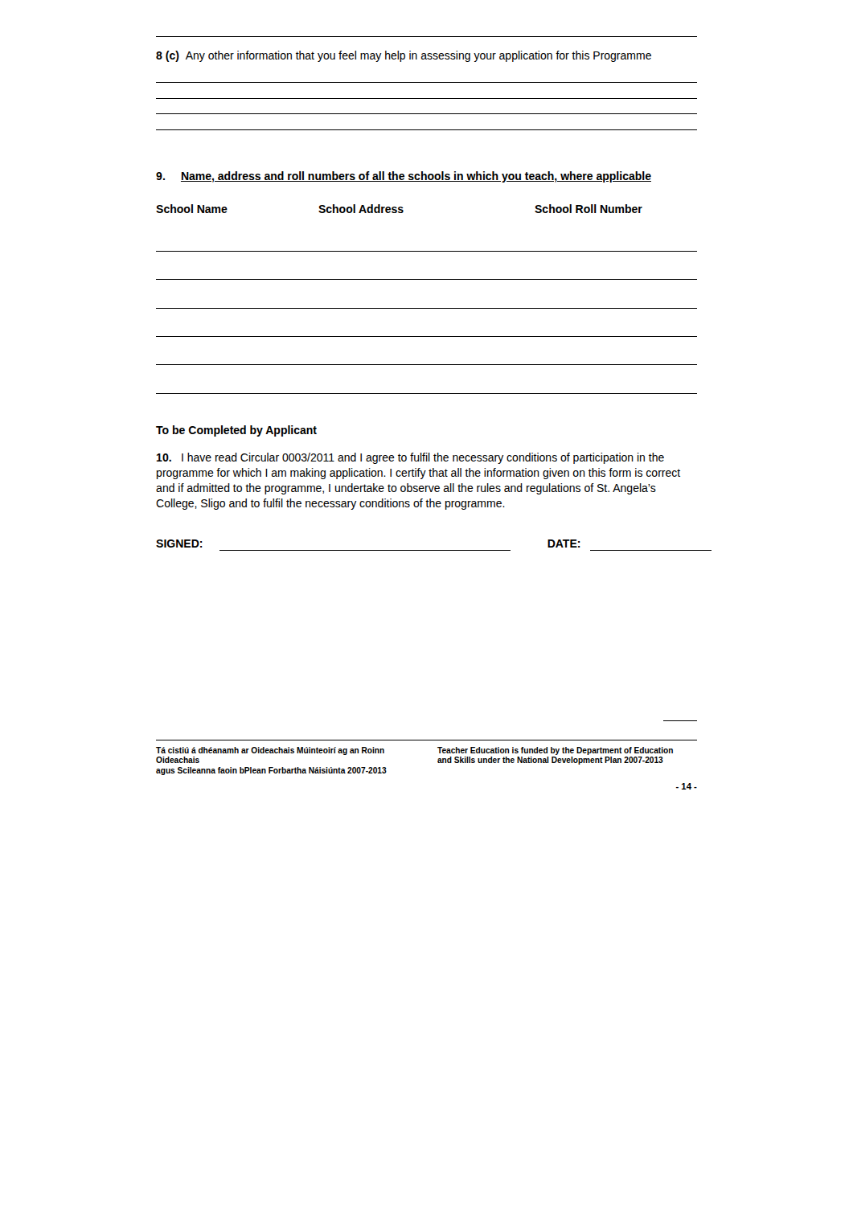8 (c) Any other information that you feel may help in assessing your application for this Programme
9. Name, address and roll numbers of all the schools in which you teach, where applicable
| School Name | School Address | School Roll Number |
| --- | --- | --- |
To be Completed by Applicant
10. I have read Circular 0003/2011 and I agree to fulfil the necessary conditions of participation in the programme for which I am making application. I certify that all the information given on this form is correct and if admitted to the programme, I undertake to observe all the rules and regulations of St. Angela’s College, Sligo and to fulfil the necessary conditions of the programme.
SIGNED: DATE:
Tá cistiú á dhéanamh ar Oideachais Múinteoirí ag an Roinn Oideachais
agus Scileanna faoin bPlean Forbartha Náisiúnta 2007-2013
Teacher Education is funded by the Department of Education
and Skills under the National Development Plan 2007-2013
- 14 -